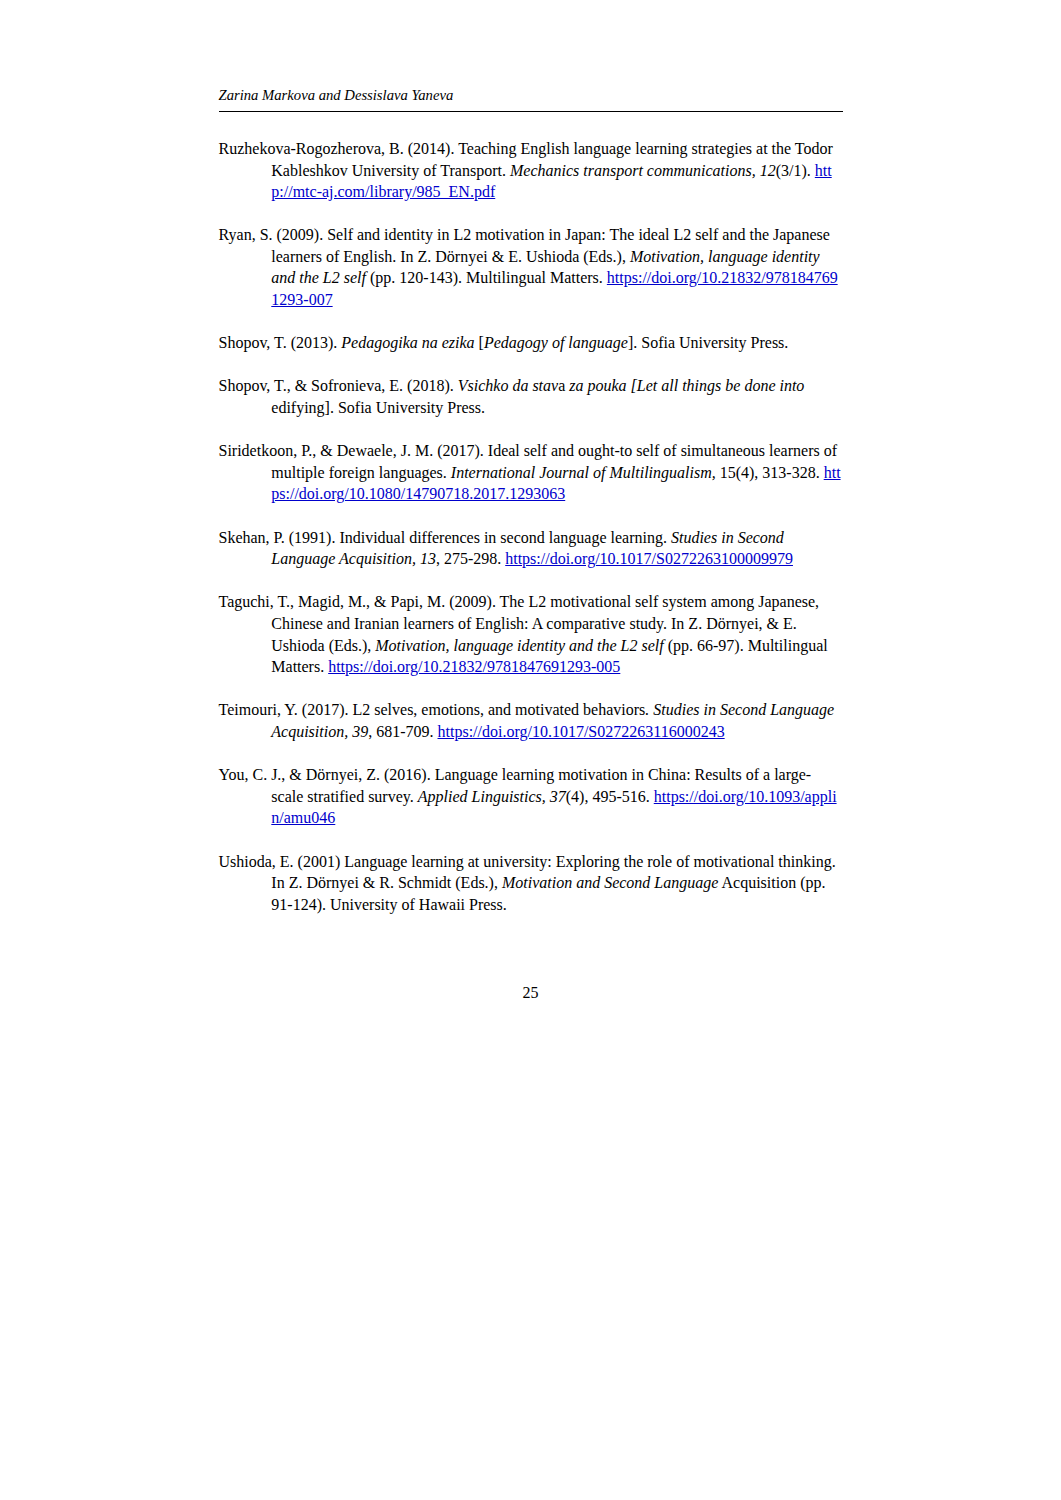Zarina Markova and Dessislava Yaneva
Ruzhekova-Rogozherova, B. (2014). Teaching English language learning strategies at the Todor Kableshkov University of Transport. Mechanics transport communications, 12(3/1). http://mtc-aj.com/library/985_EN.pdf
Ryan, S. (2009). Self and identity in L2 motivation in Japan: The ideal L2 self and the Japanese learners of English. In Z. Dörnyei & E. Ushioda (Eds.), Motivation, language identity and the L2 self (pp. 120-143). Multilingual Matters. https://doi.org/10.21832/9781847691293-007
Shopov, T. (2013). Pedagogika na ezika [Pedagogy of language]. Sofia University Press.
Shopov, T., & Sofronieva, E. (2018). Vsichko da stava za pouka [Let all things be done into edifying]. Sofia University Press.
Siridetkoon, P., & Dewaele, J. M. (2017). Ideal self and ought-to self of simultaneous learners of multiple foreign languages. International Journal of Multilingualism, 15(4), 313-328. https://doi.org/10.1080/14790718.2017.1293063
Skehan, P. (1991). Individual differences in second language learning. Studies in Second Language Acquisition, 13, 275-298. https://doi.org/10.1017/S0272263100009979
Taguchi, T., Magid, M., & Papi, M. (2009). The L2 motivational self system among Japanese, Chinese and Iranian learners of English: A comparative study. In Z. Dörnyei, & E. Ushioda (Eds.), Motivation, language identity and the L2 self (pp. 66-97). Multilingual Matters. https://doi.org/10.21832/9781847691293-005
Teimouri, Y. (2017). L2 selves, emotions, and motivated behaviors. Studies in Second Language Acquisition, 39, 681-709. https://doi.org/10.1017/S0272263116000243
You, C. J., & Dörnyei, Z. (2016). Language learning motivation in China: Results of a large-scale stratified survey. Applied Linguistics, 37(4), 495-516. https://doi.org/10.1093/applin/amu046
Ushioda, E. (2001) Language learning at university: Exploring the role of motivational thinking. In Z. Dörnyei & R. Schmidt (Eds.), Motivation and Second Language Acquisition (pp. 91-124). University of Hawaii Press.
25